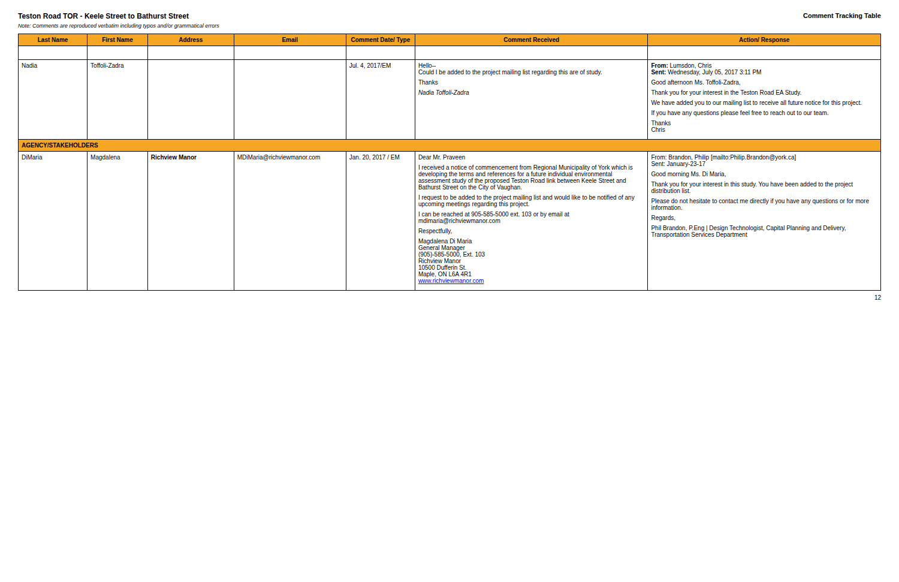Teston Road TOR - Keele Street to Bathurst Street
Comment Tracking Table
Note: Comments are reproduced verbatim including typos and/or grammatical errors
| Last Name | First Name | Address | Email | Comment Date/ Type | Comment Received | Action/ Response |
| --- | --- | --- | --- | --- | --- | --- |
| Nadia | Toffoli-Zadra | | | Jul. 4, 2017/EM | Hello-- Could I be added to the project mailing list regarding this are of study. Thanks Nadia Toffoli-Zadra | From: Lumsdon, Chris Sent: Wednesday, July 05, 2017 3:11 PM Good afternoon Ms. Toffoli-Zadra, Thank you for your interest in the Teston Road EA Study. We have added you to our mailing list to receive all future notice for this project. If you have any questions please feel free to reach out to our team. Thanks Chris |
| AGENCY/STAKEHOLDERS |
| DiMaria | Magdalena | Richview Manor | MDiMaria@richviewmanor.com | Jan. 20, 2017 / EM | Dear Mr. Praveen I received a notice of commencement from Regional Municipality of York which is developing the terms and references for a future individual environmental assessment study of the proposed Teston Road link between Keele Street and Bathurst Street on the City of Vaughan. I request to be added to the project mailing list and would like to be notified of any upcoming meetings regarding this project. I can be reached at 905-585-5000 ext. 103 or by email at mdimaria@richviewmanor.com Respectfully, Magdalena Di Maria General Manager (905)-585-5000, Ext. 103 Richview Manor 10500 Dufferin St. Maple, ON L6A 4R1 www.richviewmanor.com | From: Brandon, Philip [mailto:Philip.Brandon@york.ca] Sent: January-23-17 Good morning Ms. Di Maria, Thank you for your interest in this study. You have been added to the project distribution list. Please do not hesitate to contact me directly if you have any questions or for more information. Regards, Phil Brandon, P.Eng / Design Technologist, Capital Planning and Delivery, Transportation Services Department |
12